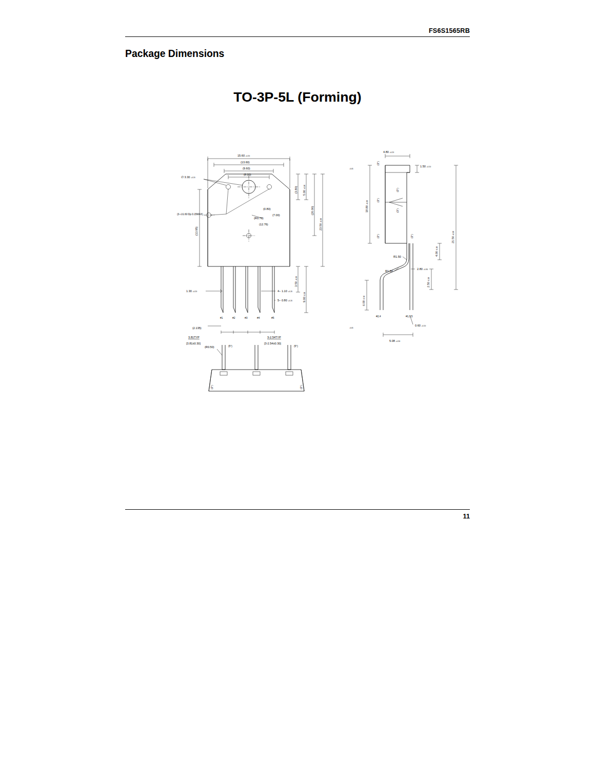FS6S1565RB
Package Dimensions
TO-3P-5L (Forming)
#1 #2 #3 #4 #5 15.60 +0.20 (13.60) (9.60) (8.00) ∅ 3.30 +0.20 (3−∅1.60 Dp 0.15MAX) (13.95) (3.80) 5.00 +0.20 (20.00) 23.50 +0.20 (0.80) (R0.70) (7.00) (12.76) 1.30 +0.20 4− 1.10 +0.20 5− 0.80 +0.20 3.50 +0.20 9.00 -0.30 (2.135) 3.81TYP [3.81±0.30] 3-2.54TYP [3-2.54±0.30] 4.80 +0.20 1.50 +0.10-0.05 (3°) (3°) (3°) (3°) (3°) (3°) 18.80 +0.20 R1.50 R1.50 2.80 +0.30 4.00 -0.30 2.50 -0.30 21.50 +0.20 6.00 -0.50 #2,4 #1,3,5 0.60 +0.10-0.05 5.08 +0.30 (R0.50) (5°) (5°) (3°) (3°)
11